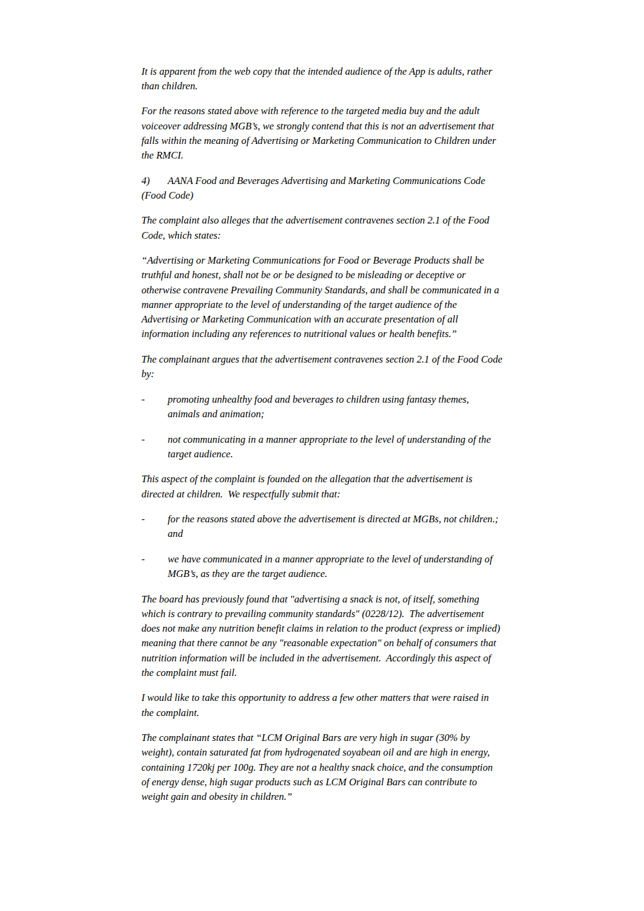It is apparent from the web copy that the intended audience of the App is adults, rather than children.
For the reasons stated above with reference to the targeted media buy and the adult voiceover addressing MGB’s, we strongly contend that this is not an advertisement that falls within the meaning of Advertising or Marketing Communication to Children under the RMCI.
4) AANA Food and Beverages Advertising and Marketing Communications Code (Food Code)
The complaint also alleges that the advertisement contravenes section 2.1 of the Food Code, which states:
“Advertising or Marketing Communications for Food or Beverage Products shall be truthful and honest, shall not be or be designed to be misleading or deceptive or otherwise contravene Prevailing Community Standards, and shall be communicated in a manner appropriate to the level of understanding of the target audience of the Advertising or Marketing Communication with an accurate presentation of all information including any references to nutritional values or health benefits.”
The complainant argues that the advertisement contravenes section 2.1 of the Food Code by:
-promoting unhealthy food and beverages to children using fantasy themes, animals and animation;
-not communicating in a manner appropriate to the level of understanding of the target audience.
This aspect of the complaint is founded on the allegation that the advertisement is directed at children. We respectfully submit that:
-for the reasons stated above the advertisement is directed at MGBs, not children.; and
-we have communicated in a manner appropriate to the level of understanding of MGB’s, as they are the target audience.
The board has previously found that "advertising a snack is not, of itself, something which is contrary to prevailing community standards" (0228/12). The advertisement does not make any nutrition benefit claims in relation to the product (express or implied) meaning that there cannot be any "reasonable expectation" on behalf of consumers that nutrition information will be included in the advertisement. Accordingly this aspect of the complaint must fail.
I would like to take this opportunity to address a few other matters that were raised in the complaint.
The complainant states that “LCM Original Bars are very high in sugar (30% by weight), contain saturated fat from hydrogenated soyabean oil and are high in energy, containing 1720kj per 100g. They are not a healthy snack choice, and the consumption of energy dense, high sugar products such as LCM Original Bars can contribute to weight gain and obesity in children.”